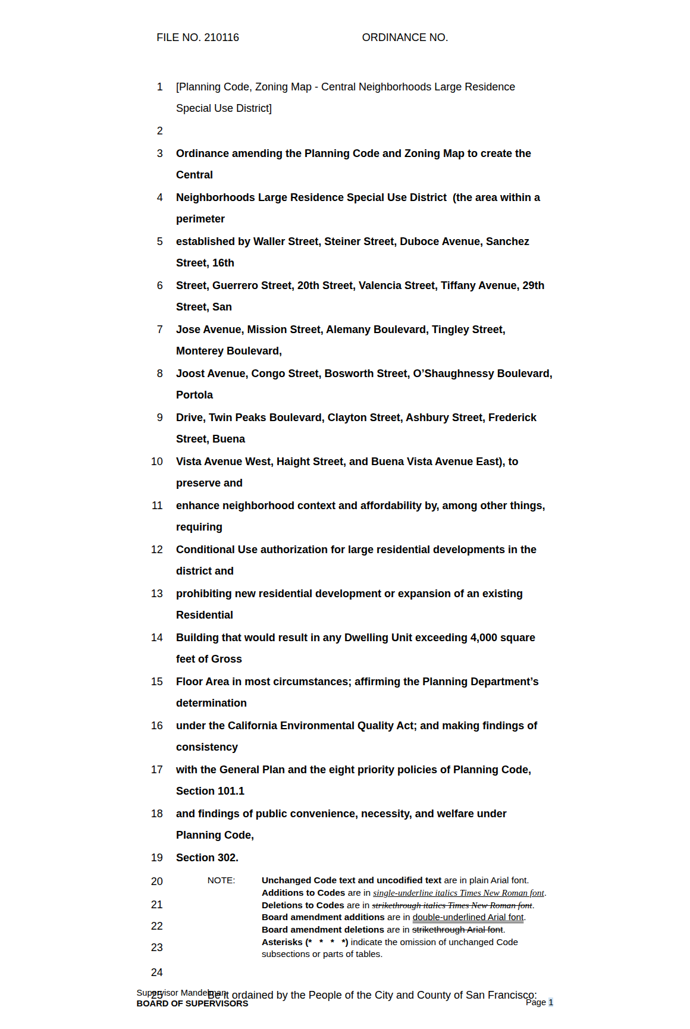FILE NO. 210116
ORDINANCE NO.
| 1 | [Planning Code, Zoning Map - Central Neighborhoods Large Residence Special Use District] |
| 2 | |
| 3 | Ordinance amending the Planning Code and Zoning Map to create the Central |
| 4 | Neighborhoods Large Residence Special Use District (the area within a perimeter |
| 5 | established by Waller Street, Steiner Street, Duboce Avenue, Sanchez Street, 16th |
| 6 | Street, Guerrero Street, 20th Street, Valencia Street, Tiffany Avenue, 29th Street, San |
| 7 | Jose Avenue, Mission Street, Alemany Boulevard, Tingley Street, Monterey Boulevard, |
| 8 | Joost Avenue, Congo Street, Bosworth Street, O’Shaughnessy Boulevard, Portola |
| 9 | Drive, Twin Peaks Boulevard, Clayton Street, Ashbury Street, Frederick Street, Buena |
| 10 | Vista Avenue West, Haight Street, and Buena Vista Avenue East), to preserve and |
| 11 | enhance neighborhood context and affordability by, among other things, requiring |
| 12 | Conditional Use authorization for large residential developments in the district and |
| 13 | prohibiting new residential development or expansion of an existing Residential |
| 14 | Building that would result in any Dwelling Unit exceeding 4,000 square feet of Gross |
| 15 | Floor Area in most circumstances; affirming the Planning Department’s determination |
| 16 | under the California Environmental Quality Act; and making findings of consistency |
| 17 | with the General Plan and the eight priority policies of Planning Code, Section 101.1 |
| 18 | and findings of public convenience, necessity, and welfare under Planning Code, |
| 19 | Section 302. |
| 20 | / NOTE: / Unchanged Code text and uncodified text are in plain Arial font. Additions to Codes are in single-underline italics Times New Roman font . Deletions to Codes are in strikethrough italics Times New Roman font . Board amendment additions are in double-underlined Arial font . Board amendment deletions are in strikethrough Arial font . Asterisks (* * * *) indicate the omission of unchanged Code subsections or parts of tables. / |
| 21 |
| 22 |
| 23 |
| 24 | |
| 25 | Be it ordained by the People of the City and County of San Francisco: |
Supervisor Mandelman
BOARD OF SUPERVISORS
Page 1